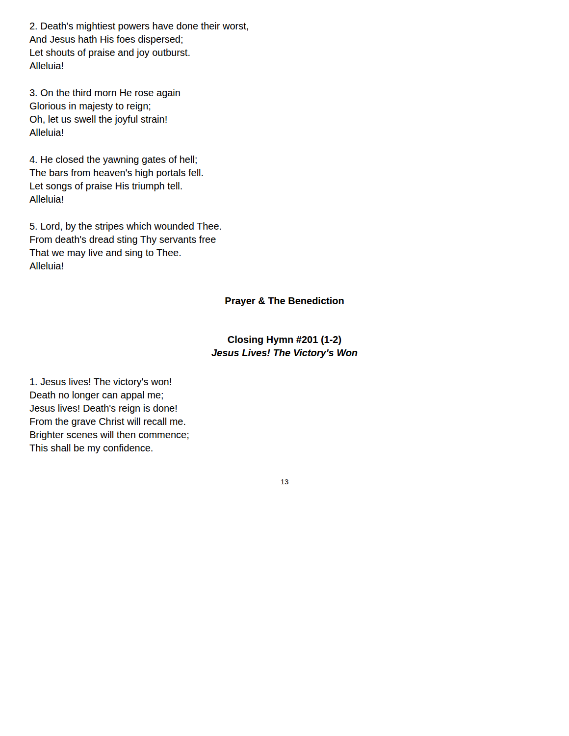2. Death's mightiest powers have done their worst,
And Jesus hath His foes dispersed;
Let shouts of praise and joy outburst.
Alleluia!
3. On the third morn He rose again
Glorious in majesty to reign;
Oh, let us swell the joyful strain!
Alleluia!
4. He closed the yawning gates of hell;
The bars from heaven's high portals fell.
Let songs of praise His triumph tell.
Alleluia!
5. Lord, by the stripes which wounded Thee.
From death's dread sting Thy servants free
That we may live and sing to Thee.
Alleluia!
Prayer & The Benediction
Closing Hymn #201 (1-2)
Jesus Lives! The Victory's Won
1. Jesus lives! The victory's won!
Death no longer can appal me;
Jesus lives! Death's reign is done!
From the grave Christ will recall me.
Brighter scenes will then commence;
This shall be my confidence.
13